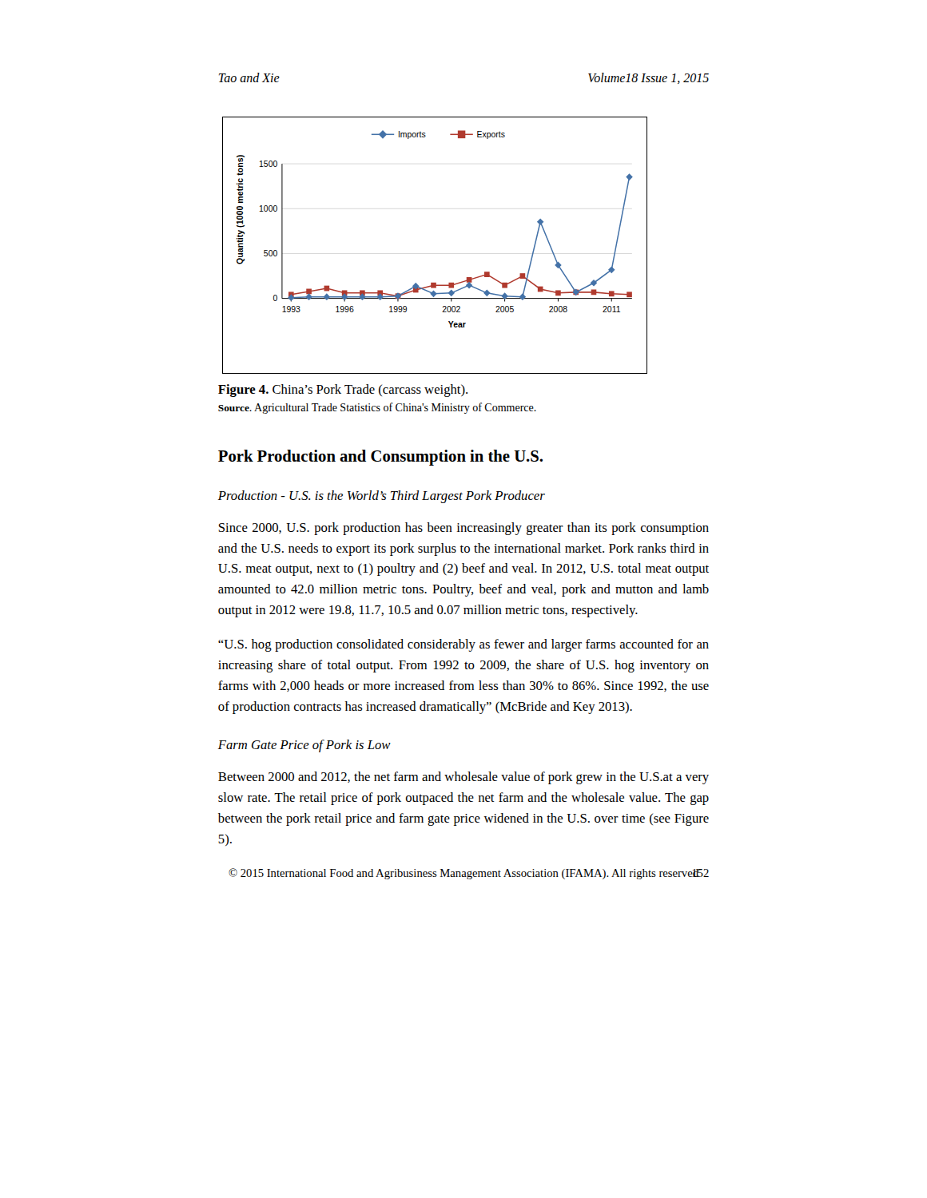Tao and Xie
Volume18 Issue 1, 2015
Imports Exports Quantity (1000 metric tons) 1500 1000 500 0 1993 1996 1999 2002 2005 2008 2011 Year
Figure 4. China’s Pork Trade (carcass weight).
Source. Agricultural Trade Statistics of China's Ministry of Commerce.
Pork Production and Consumption in the U.S.
Production - U.S. is the World’s Third Largest Pork Producer
Since 2000, U.S. pork production has been increasingly greater than its pork consumption and the U.S. needs to export its pork surplus to the international market. Pork ranks third in U.S. meat output, next to (1) poultry and (2) beef and veal. In 2012, U.S. total meat output amounted to 42.0 million metric tons. Poultry, beef and veal, pork and mutton and lamb output in 2012 were 19.8, 11.7, 10.5 and 0.07 million metric tons, respectively.
“U.S. hog production consolidated considerably as fewer and larger farms accounted for an increasing share of total output. From 1992 to 2009, the share of U.S. hog inventory on farms with 2,000 heads or more increased from less than 30% to 86%. Since 1992, the use of production contracts has increased dramatically” (McBride and Key 2013).
Farm Gate Price of Pork is Low
Between 2000 and 2012, the net farm and wholesale value of pork grew in the U.S.at a very slow rate. The retail price of pork outpaced the net farm and the wholesale value. The gap between the pork retail price and farm gate price widened in the U.S. over time (see Figure 5).
© 2015 International Food and Agribusiness Management Association (IFAMA). All rights reserved
152